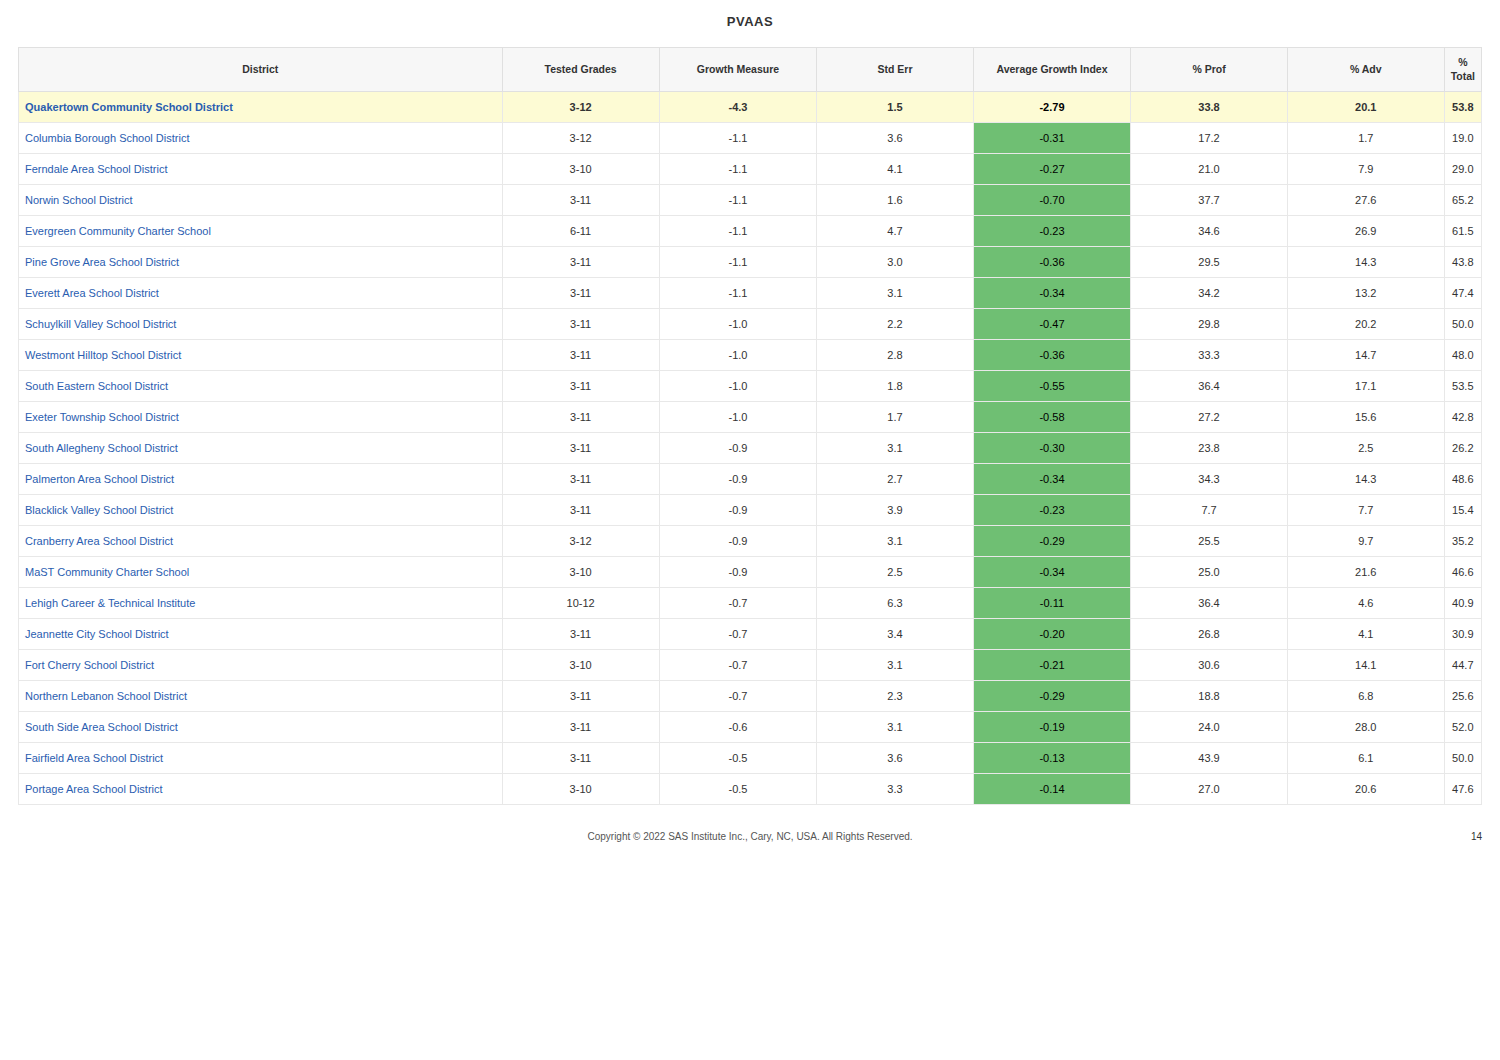PVAAS
| District | Tested Grades | Growth Measure | Std Err | Average Growth Index | % Prof | % Adv | % Total |
| --- | --- | --- | --- | --- | --- | --- | --- |
| Quakertown Community School District | 3-12 | -4.3 | 1.5 | -2.79 | 33.8 | 20.1 | 53.8 |
| Columbia Borough School District | 3-12 | -1.1 | 3.6 | -0.31 | 17.2 | 1.7 | 19.0 |
| Ferndale Area School District | 3-10 | -1.1 | 4.1 | -0.27 | 21.0 | 7.9 | 29.0 |
| Norwin School District | 3-11 | -1.1 | 1.6 | -0.70 | 37.7 | 27.6 | 65.2 |
| Evergreen Community Charter School | 6-11 | -1.1 | 4.7 | -0.23 | 34.6 | 26.9 | 61.5 |
| Pine Grove Area School District | 3-11 | -1.1 | 3.0 | -0.36 | 29.5 | 14.3 | 43.8 |
| Everett Area School District | 3-11 | -1.1 | 3.1 | -0.34 | 34.2 | 13.2 | 47.4 |
| Schuylkill Valley School District | 3-11 | -1.0 | 2.2 | -0.47 | 29.8 | 20.2 | 50.0 |
| Westmont Hilltop School District | 3-11 | -1.0 | 2.8 | -0.36 | 33.3 | 14.7 | 48.0 |
| South Eastern School District | 3-11 | -1.0 | 1.8 | -0.55 | 36.4 | 17.1 | 53.5 |
| Exeter Township School District | 3-11 | -1.0 | 1.7 | -0.58 | 27.2 | 15.6 | 42.8 |
| South Allegheny School District | 3-11 | -0.9 | 3.1 | -0.30 | 23.8 | 2.5 | 26.2 |
| Palmerton Area School District | 3-11 | -0.9 | 2.7 | -0.34 | 34.3 | 14.3 | 48.6 |
| Blacklick Valley School District | 3-11 | -0.9 | 3.9 | -0.23 | 7.7 | 7.7 | 15.4 |
| Cranberry Area School District | 3-12 | -0.9 | 3.1 | -0.29 | 25.5 | 9.7 | 35.2 |
| MaST Community Charter School | 3-10 | -0.9 | 2.5 | -0.34 | 25.0 | 21.6 | 46.6 |
| Lehigh Career & Technical Institute | 10-12 | -0.7 | 6.3 | -0.11 | 36.4 | 4.6 | 40.9 |
| Jeannette City School District | 3-11 | -0.7 | 3.4 | -0.20 | 26.8 | 4.1 | 30.9 |
| Fort Cherry School District | 3-10 | -0.7 | 3.1 | -0.21 | 30.6 | 14.1 | 44.7 |
| Northern Lebanon School District | 3-11 | -0.7 | 2.3 | -0.29 | 18.8 | 6.8 | 25.6 |
| South Side Area School District | 3-11 | -0.6 | 3.1 | -0.19 | 24.0 | 28.0 | 52.0 |
| Fairfield Area School District | 3-11 | -0.5 | 3.6 | -0.13 | 43.9 | 6.1 | 50.0 |
| Portage Area School District | 3-10 | -0.5 | 3.3 | -0.14 | 27.0 | 20.6 | 47.6 |
Copyright © 2022 SAS Institute Inc., Cary, NC, USA. All Rights Reserved. 14